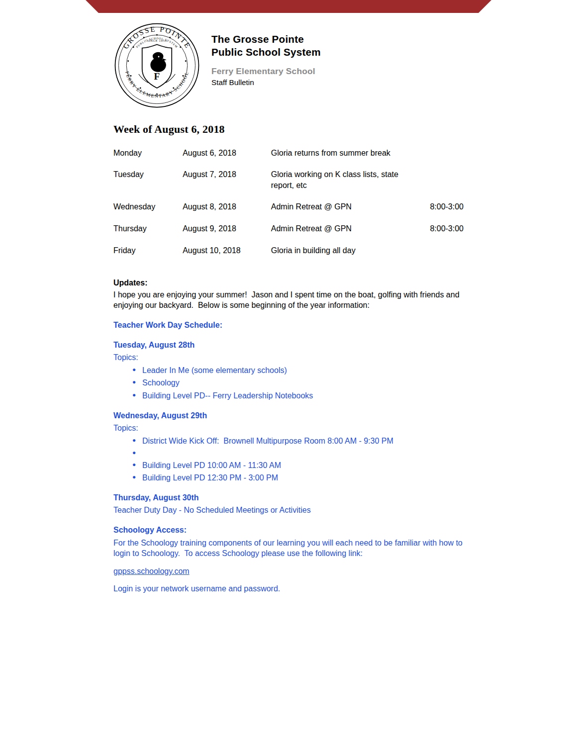GROSSE POINTE FERRY ELEMENTARY SCHOOL SINCE 1954 F PUBLIC SCHOOL SYSTEM
The Grosse Pointe
Public School System
Ferry Elementary School
Staff Bulletin
Week of August 6, 2018
| Monday | August 6, 2018 | Gloria returns from summer break | |
| Tuesday | August 7, 2018 | Gloria working on K class lists, state report, etc | |
| Wednesday | August 8, 2018 | Admin Retreat @ GPN | 8:00-3:00 |
| Thursday | August 9, 2018 | Admin Retreat @ GPN | 8:00-3:00 |
| Friday | August 10, 2018 | Gloria in building all day | |
Updates:
I hope you are enjoying your summer! Jason and I spent time on the boat, golfing with friends and enjoying our backyard. Below is some beginning of the year information:
Teacher Work Day Schedule:
Tuesday, August 28th
Topics:
Leader In Me (some elementary schools)
Schoology
Building Level PD-- Ferry Leadership Notebooks
Wednesday, August 29th
Topics:
District Wide Kick Off: Brownell Multipurpose Room 8:00 AM - 9:30 PM
Building Level PD 10:00 AM - 11:30 AM
Building Level PD 12:30 PM - 3:00 PM
Thursday, August 30th
Teacher Duty Day - No Scheduled Meetings or Activities
Schoology Access:
For the Schoology training components of our learning you will each need to be familiar with how to login to Schoology. To access Schoology please use the following link:
gppss.schoology.com
Login is your network username and password.